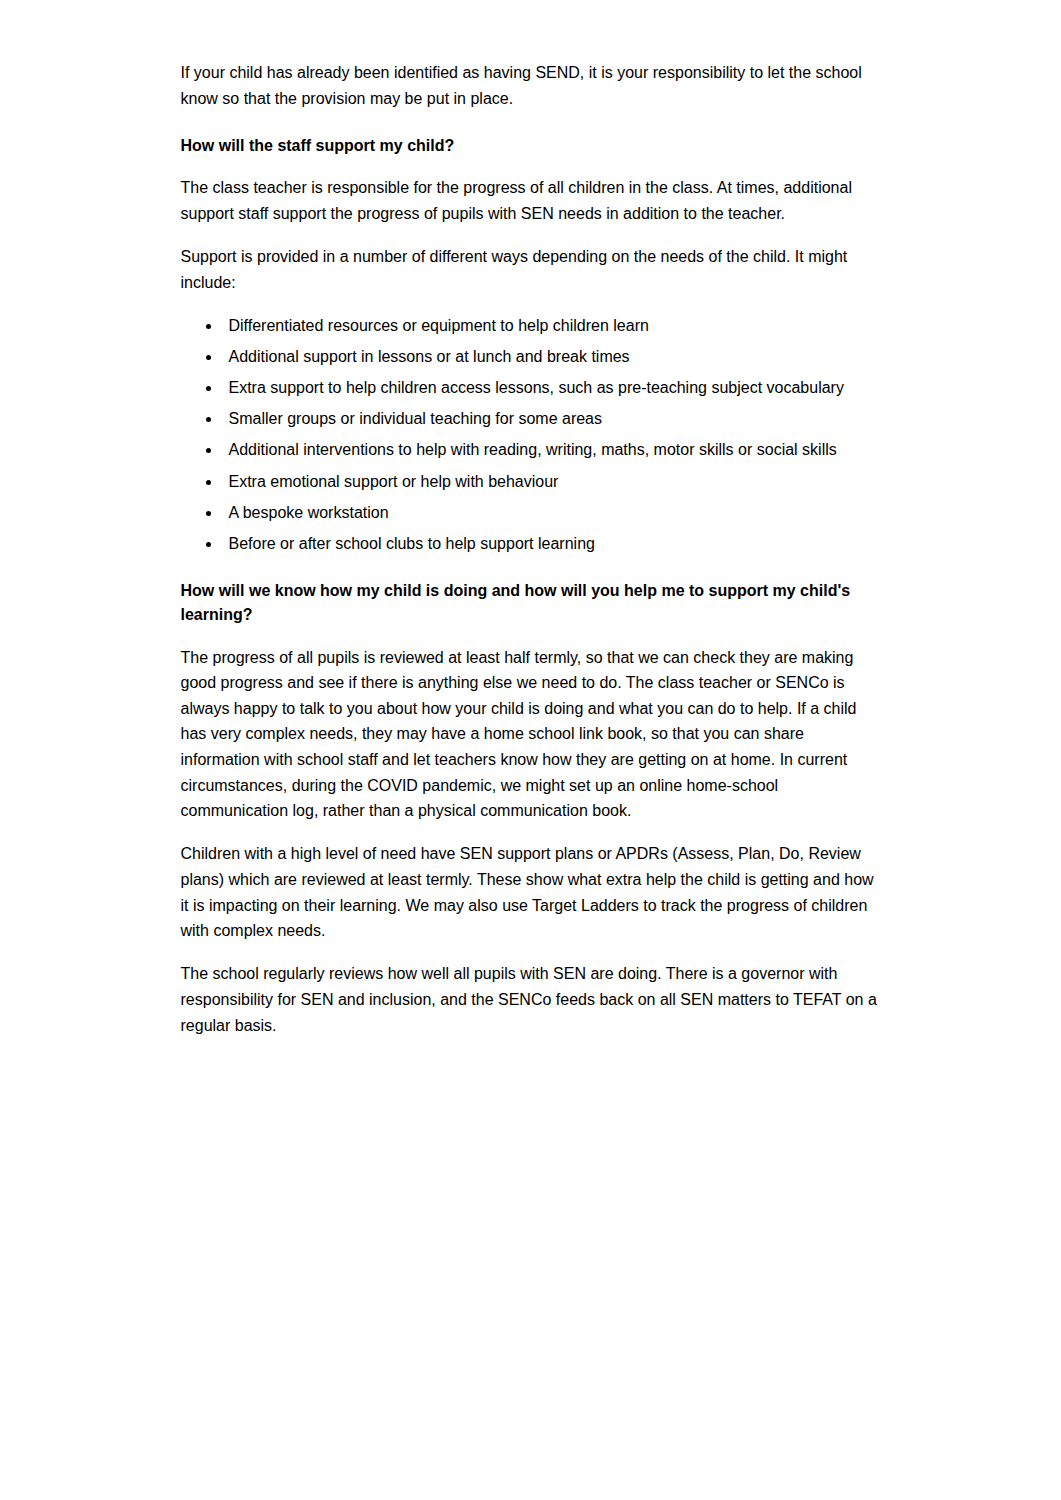If your child has already been identified as having SEND, it is your responsibility to let the school know so that the provision may be put in place.
How will the staff support my child?
The class teacher is responsible for the progress of all children in the class. At times, additional support staff support the progress of pupils with SEN needs in addition to the teacher.
Support is provided in a number of different ways depending on the needs of the child. It might include:
Differentiated resources or equipment to help children learn
Additional support in lessons or at lunch and break times
Extra support to help children access lessons, such as pre-teaching subject vocabulary
Smaller groups or individual teaching for some areas
Additional interventions to help with reading, writing, maths, motor skills or social skills
Extra emotional support or help with behaviour
A bespoke workstation
Before or after school clubs to help support learning
How will we know how my child is doing and how will you help me to support my child's learning?
The progress of all pupils is reviewed at least half termly, so that we can check they are making good progress and see if there is anything else we need to do. The class teacher or SENCo is always happy to talk to you about how your child is doing and what you can do to help. If a child has very complex needs, they may have a home school link book, so that you can share information with school staff and let teachers know how they are getting on at home. In current circumstances, during the COVID pandemic, we might set up an online home-school communication log, rather than a physical communication book.
Children with a high level of need have SEN support plans or APDRs (Assess, Plan, Do, Review plans) which are reviewed at least termly. These show what extra help the child is getting and how it is impacting on their learning. We may also use Target Ladders to track the progress of children with complex needs.
The school regularly reviews how well all pupils with SEN are doing. There is a governor with responsibility for SEN and inclusion, and the SENCo feeds back on all SEN matters to TEFAT on a regular basis.